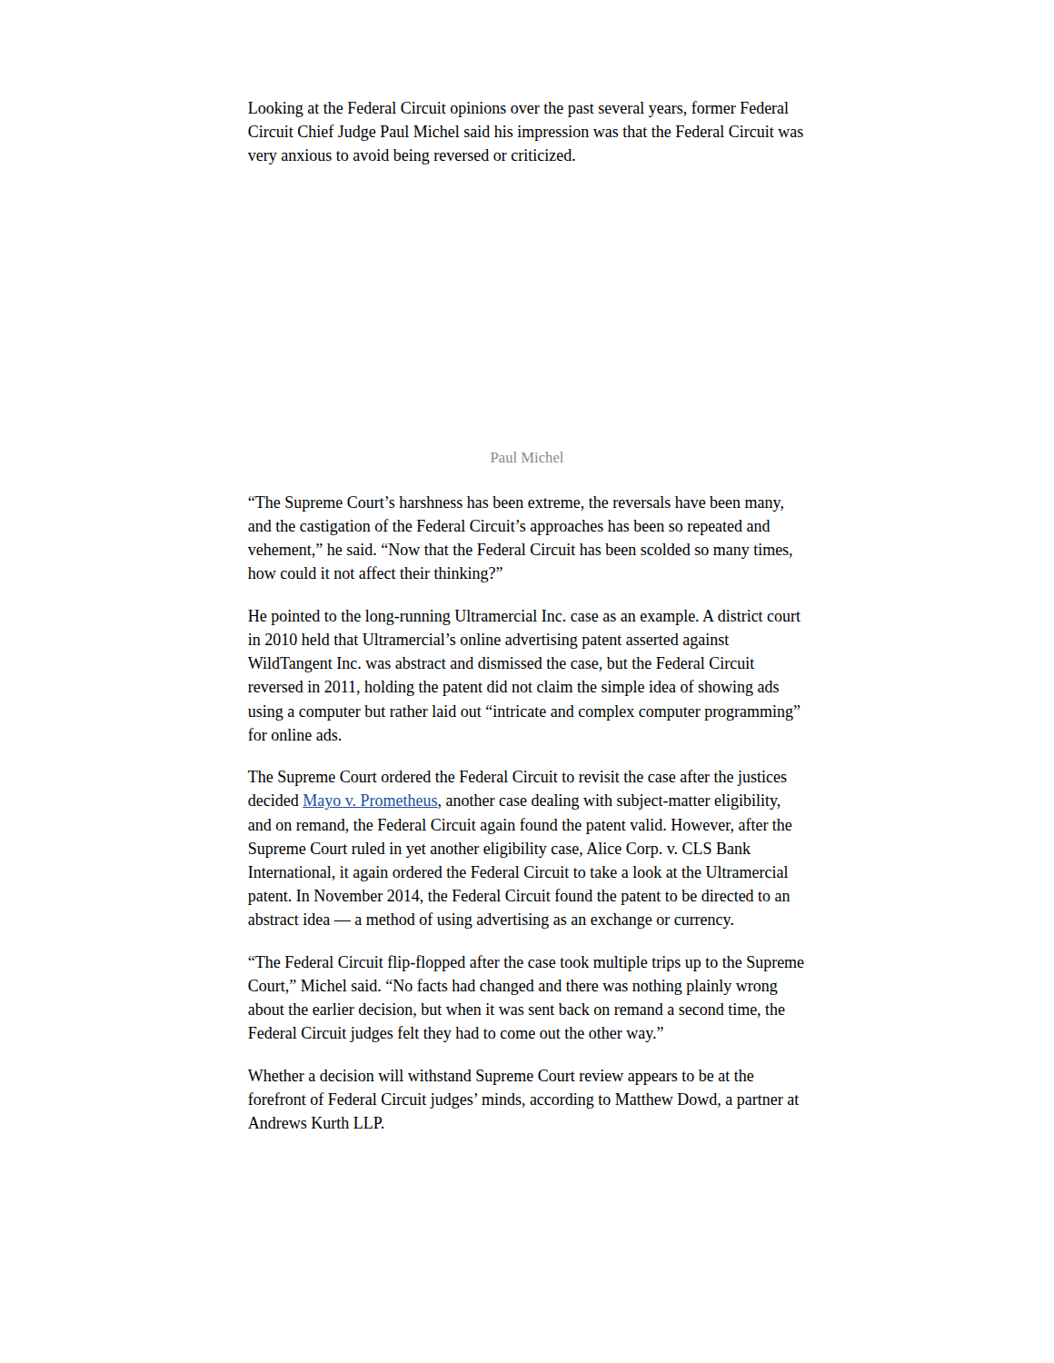Looking at the Federal Circuit opinions over the past several years, former Federal Circuit Chief Judge Paul Michel said his impression was that the Federal Circuit was very anxious to avoid being reversed or criticized.
Paul Michel
“The Supreme Court’s harshness has been extreme, the reversals have been many, and the castigation of the Federal Circuit’s approaches has been so repeated and vehement,” he said. “Now that the Federal Circuit has been scolded so many times, how could it not affect their thinking?”
He pointed to the long-running Ultramercial Inc. case as an example. A district court in 2010 held that Ultramercial’s online advertising patent asserted against WildTangent Inc. was abstract and dismissed the case, but the Federal Circuit reversed in 2011, holding the patent did not claim the simple idea of showing ads using a computer but rather laid out “intricate and complex computer programming” for online ads.
The Supreme Court ordered the Federal Circuit to revisit the case after the justices decided Mayo v. Prometheus, another case dealing with subject-matter eligibility, and on remand, the Federal Circuit again found the patent valid. However, after the Supreme Court ruled in yet another eligibility case, Alice Corp. v. CLS Bank International, it again ordered the Federal Circuit to take a look at the Ultramercial patent. In November 2014, the Federal Circuit found the patent to be directed to an abstract idea — a method of using advertising as an exchange or currency.
“The Federal Circuit flip-flopped after the case took multiple trips up to the Supreme Court,” Michel said. “No facts had changed and there was nothing plainly wrong about the earlier decision, but when it was sent back on remand a second time, the Federal Circuit judges felt they had to come out the other way.”
Whether a decision will withstand Supreme Court review appears to be at the forefront of Federal Circuit judges’ minds, according to Matthew Dowd, a partner at Andrews Kurth LLP.